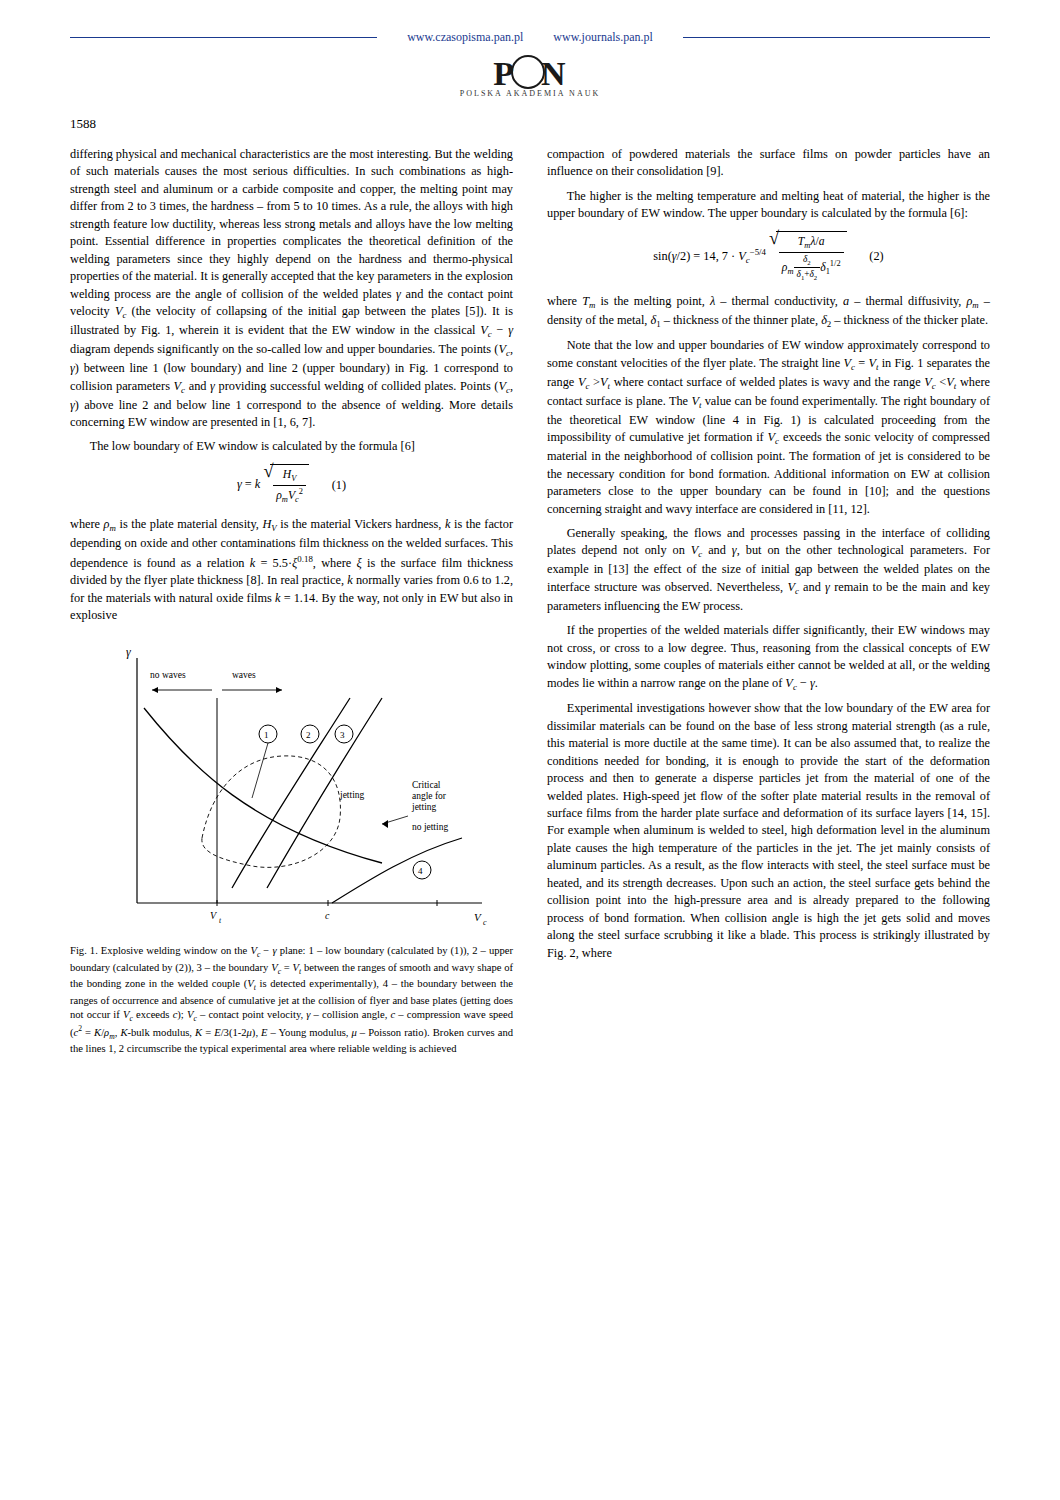www.czasopisma.pan.pl www.journals.pan.pl
P N
POLSKA AKADEMIA NAUK
1588
differing physical and mechanical characteristics are the most interesting. But the welding of such materials causes the most serious difficulties. In such combinations as high-strength steel and aluminum or a carbide composite and copper, the melting point may differ from 2 to 3 times, the hardness – from 5 to 10 times. As a rule, the alloys with high strength feature low ductility, whereas less strong metals and alloys have the low melting point. Essential difference in properties complicates the theoretical definition of the welding parameters since they highly depend on the hardness and thermo-physical properties of the material. It is generally accepted that the key parameters in the explosion welding process are the angle of collision of the welded plates γ and the contact point velocity Vc (the velocity of collapsing of the initial gap between the plates [5]). It is illustrated by Fig. 1, wherein it is evident that the EW window in the classical Vc − γ diagram depends significantly on the so-called low and upper boundaries. The points (Vc, γ) between line 1 (low boundary) and line 2 (upper boundary) in Fig. 1 correspond to collision parameters Vc and γ providing successful welding of collided plates. Points (Vc, γ) above line 2 and below line 1 correspond to the absence of welding. More details concerning EW window are presented in [1, 6, 7].
The low boundary of EW window is calculated by the formula [6]
γ = k HV ρmVc2 (1)
where ρm is the plate material density, HV is the material Vickers hardness, k is the factor depending on oxide and other contaminations film thickness on the welded surfaces. This dependence is found as a relation k = 5.5·ξ0.18, where ξ is the surface film thickness divided by the flyer plate thickness [8]. In real practice, k normally varies from 0.6 to 1.2, for the materials with natural oxide films k = 1.14. By the way, not only in EW but also in explosive
γ V c no waves waves V t c 1 2 3 jetting Critical angle for jetting no jetting 4
Fig. 1. Explosive welding window on the Vc − γ plane: 1 – low boundary (calculated by (1)), 2 – upper boundary (calculated by (2)), 3 – the boundary Vc = Vt between the ranges of smooth and wavy shape of the bonding zone in the welded couple (Vt is detected experimentally), 4 – the boundary between the ranges of occurrence and absence of cumulative jet at the collision of flyer and base plates (jetting does not occur if Vc exceeds c); Vc – contact point velocity, γ – collision angle, c – compression wave speed (c2 = K/ρm, K-bulk modulus, K = E/3(1-2μ), E – Young modulus, μ – Poisson ratio). Broken curves and the lines 1, 2 circumscribe the typical experimental area where reliable welding is achieved
compaction of powdered materials the surface films on powder particles have an influence on their consolidation [9].
The higher is the melting temperature and melting heat of material, the higher is the upper boundary of EW window. The upper boundary is calculated by the formula [6]:
sin(γ/2) = 14, 7 · Vc−5/4 Tmλ/a ρm δ2 δ1+δ2 δ11/2 (2)
where Tm is the melting point, λ – thermal conductivity, a – thermal diffusivity, ρm – density of the metal, δ1 – thickness of the thinner plate, δ2 – thickness of the thicker plate.
Note that the low and upper boundaries of EW window approximately correspond to some constant velocities of the flyer plate. The straight line Vc = Vt in Fig. 1 separates the range Vc >Vt where contact surface of welded plates is wavy and the range Vc <Vt where contact surface is plane. The Vt value can be found experimentally. The right boundary of the theoretical EW window (line 4 in Fig. 1) is calculated proceeding from the impossibility of cumulative jet formation if Vc exceeds the sonic velocity of compressed material in the neighborhood of collision point. The formation of jet is considered to be the necessary condition for bond formation. Additional information on EW at collision parameters close to the upper boundary can be found in [10]; and the questions concerning straight and wavy interface are considered in [11, 12].
Generally speaking, the flows and processes passing in the interface of colliding plates depend not only on Vc and γ, but on the other technological parameters. For example in [13] the effect of the size of initial gap between the welded plates on the interface structure was observed. Nevertheless, Vc and γ remain to be the main and key parameters influencing the EW process.
If the properties of the welded materials differ significantly, their EW windows may not cross, or cross to a low degree. Thus, reasoning from the classical concepts of EW window plotting, some couples of materials either cannot be welded at all, or the welding modes lie within a narrow range on the plane of Vc − γ.
Experimental investigations however show that the low boundary of the EW area for dissimilar materials can be found on the base of less strong material strength (as a rule, this material is more ductile at the same time). It can be also assumed that, to realize the conditions needed for bonding, it is enough to provide the start of the deformation process and then to generate a disperse particles jet from the material of one of the welded plates. High-speed jet flow of the softer plate material results in the removal of surface films from the harder plate surface and deformation of its surface layers [14, 15]. For example when aluminum is welded to steel, high deformation level in the aluminum plate causes the high temperature of the particles in the jet. The jet mainly consists of aluminum particles. As a result, as the flow interacts with steel, the steel surface must be heated, and its strength decreases. Upon such an action, the steel surface gets behind the collision point into the high-pressure area and is already prepared to the following process of bond formation. When collision angle is high the jet gets solid and moves along the steel surface scrubbing it like a blade. This process is strikingly illustrated by Fig. 2, where